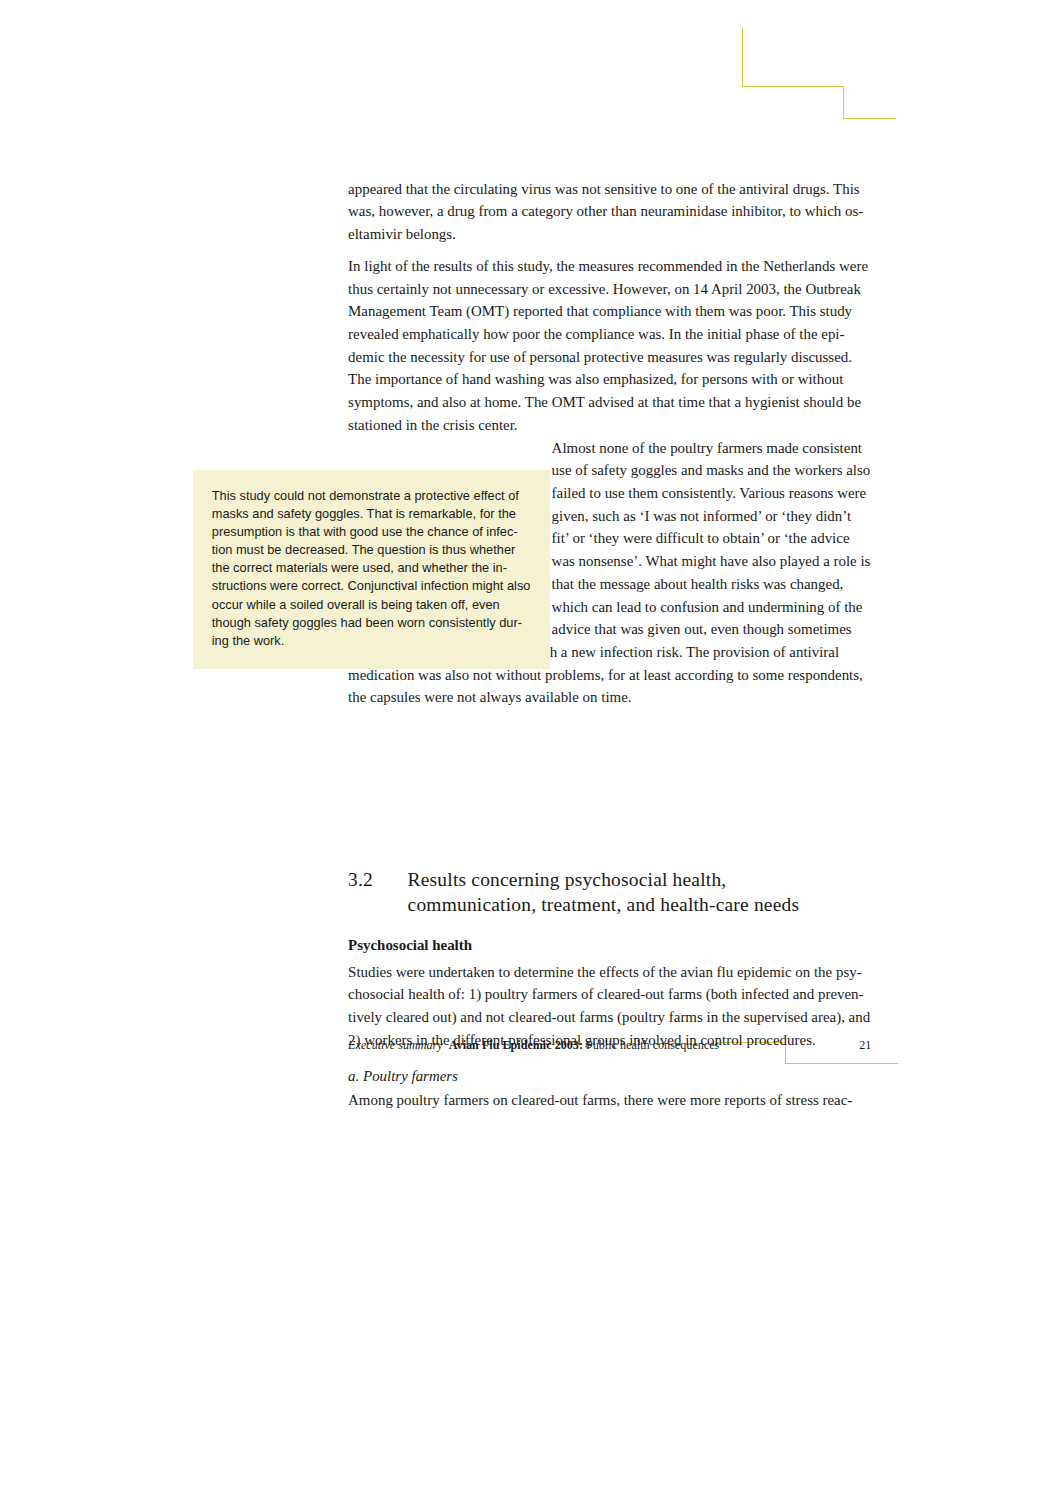appeared that the circulating virus was not sensitive to one of the antiviral drugs. This was, however, a drug from a category other than neuraminidase inhibitor, to which oseltamivir belongs.
In light of the results of this study, the measures recommended in the Netherlands were thus certainly not unnecessary or excessive. However, on 14 April 2003, the Outbreak Management Team (OMT) reported that compliance with them was poor. This study revealed emphatically how poor the compliance was. In the initial phase of the epidemic the necessity for use of personal protective measures was regularly discussed. The importance of hand washing was also emphasized, for persons with or without symptoms, and also at home. The OMT advised at that time that a hygienist should be stationed in the crisis center.
Almost none of the poultry farmers made consistent use of safety goggles and masks and the workers also failed to use them consistently. Various reasons were given, such as ‘I was not informed’ or ‘they didn’t fit’ or ‘they were difficult to obtain’ or ‘the advice was nonsense’. What might have also played a role is that the message about health risks was changed, which can lead to confusion and undermining of the advice that was given out, even though sometimes this situation can’t be avoided with a new infection risk. The provision of antiviral medication was also not without problems, for at least according to some respondents, the capsules were not always available on time.
This study could not demonstrate a protective effect of masks and safety goggles. That is remarkable, for the presumption is that with good use the chance of infection must be decreased. The question is thus whether the correct materials were used, and whether the instructions were correct. Conjunctival infection might also occur while a soiled overall is being taken off, even though safety goggles had been worn consistently during the work.
3.2 Results concerning psychosocial health, communication, treatment, and health-care needs
Psychosocial health
Studies were undertaken to determine the effects of the avian flu epidemic on the psychosocial health of: 1) poultry farmers of cleared-out farms (both infected and preventively cleared out) and not cleared-out farms (poultry farms in the supervised area), and 2) workers in the different professional groups involved in control procedures.
a. Poultry farmers
Among poultry farmers on cleared-out farms, there were more reports of stress reactions (33%), symptoms of fatigue (29%), and depression (32%) than among other groups employed from the Dutch labor force (16%, 16%, and 20%, respectively). The groups of poultry farmers from cleared-out and not-cleared-out farms did not differ between themselves on the health aspects studied, but as a whole they reported more health problems than other groups of workers. Almost 15% of the poultry farmers considered their own health to be much worse after the epidemic than before. These findings give a global indication that the higher percentages of persons with complaints was related to the avian flu epidemic. The lack of reference values for these agricultural professions prevents a better comparison with the occurrence of these health problems before the epidemic.
The 30 poultry farmers in Brabant and Limburg who indicated that they were concerned about
Executive summary Avian Flu Epidemic 2003: Public health consequences
21